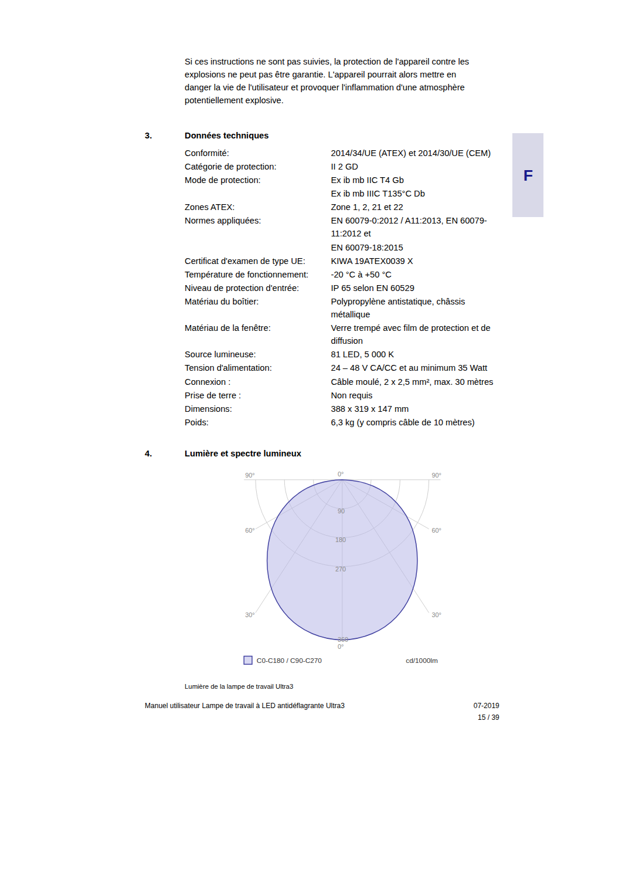F
Si ces instructions ne sont pas suivies, la protection de l'appareil contre les explosions ne peut pas être garantie. L'appareil pourrait alors mettre en danger la vie de l'utilisateur et provoquer l'inflammation d'une atmosphère potentiellement explosive.
3. Données techniques
| Conformité: | 2014/34/UE (ATEX) et 2014/30/UE (CEM) |
| Catégorie de protection: | II 2 GD |
| Mode de protection: | Ex ib mb IIC T4 Gb |
| | Ex ib mb IIIC T135°C Db |
| Zones ATEX: | Zone 1, 2, 21 et 22 |
| Normes appliquées: | EN 60079-0:2012 / A11:2013, EN 60079-11:2012 et |
| | EN 60079-18:2015 |
| Certificat d'examen de type UE: | KIWA 19ATEX0039 X |
| Température de fonctionnement: | -20 °C à +50 °C |
| Niveau de protection d'entrée: | IP 65 selon EN 60529 |
| Matériau du boîtier: | Polypropylène antistatique, châssis métallique |
| Matériau de la fenêtre: | Verre trempé avec film de protection et de diffusion |
| Source lumineuse: | 81 LED, 5 000 K |
| Tension d'alimentation: | 24 – 48 V CA/CC et au minimum 35 Watt |
| Connexion : | Câble moulé, 2 x 2,5 mm², max. 30 mètres |
| Prise de terre : | Non requis |
| Dimensions: | 388 x 319 x 147 mm |
| Poids: | 6,3 kg (y compris câble de 10 mètres) |
4. Lumière et spectre lumineux
90° 90° 60° 60° 30° 30° 0° 0° 90 180 270 360 C0-C180 / C90-C270 cd/1000lm
Lumière de la lampe de travail Ultra3
Manuel utilisateur Lampe de travail à LED antidéflagrante Ultra3
07-2019
15 / 39